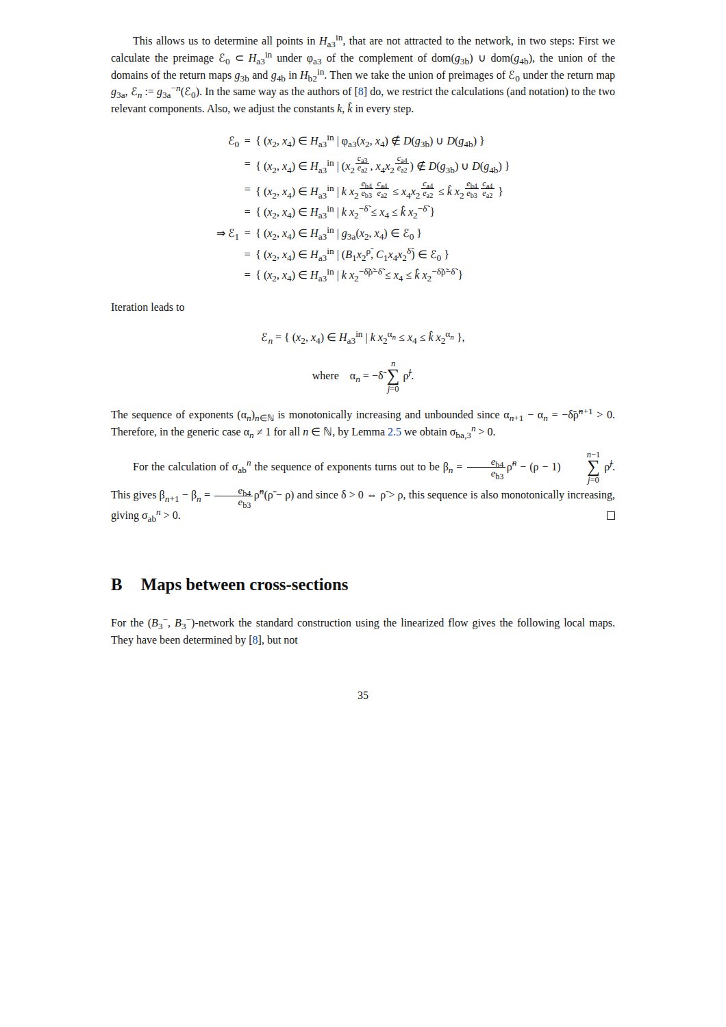This allows us to determine all points in Ha3in, that are not attracted to the network, in two steps: First we calculate the preimage ℰ0 ⊂ Ha3in under φa3 of the complement of dom(g3b) ∪ dom(g4b), the union of the domains of the return maps g3b and g4b in Hb2in. Then we take the union of preimages of ℰ0 under the return map g3a, ℰn := g3a−n(ℰ0). In the same way as the authors of [8] do, we restrict the calculations (and notation) to the two relevant components. Also, we adjust the constants k, k̂ in every step.
ℰ0 = { (x2, x4) ∈ Ha3in | φa3(x2, x4) ∉ D(g3b) ∪ D(g4b) }
= { (x2, x4) ∈ Ha3in | (x2ca3 ea2, x4x2ca4 ea2) ∉ D(g3b) ∪ D(g4b) }
= { (x2, x4) ∈ Ha3in | k x2eb4 eb3 ca4 ea2 ≤ x4x2ca4 ea2 ≤ k̂ x2eb4 eb3 ca4 ea2 }
= { (x2, x4) ∈ Ha3in | k x2−δ̃ ≤ x4 ≤ k̂ x2−δ̃ }
⇒ ℰ1 = { (x2, x4) ∈ Ha3in | g3a(x2, x4) ∈ ℰ0 }
= { (x2, x4) ∈ Ha3in | (B1x2ρ̃, C1x4x2δ̃) ∈ ℰ0 }
= { (x2, x4) ∈ Ha3in | k x2−δ̃ρ̃−δ̃ ≤ x4 ≤ k̂ x2−δ̃ρ̃−δ̃ }
Iteration leads to
ℰn = { (x2, x4) ∈ Ha3in | k x2αn ≤ x4 ≤ k̂ x2αn },
where αn = −δ̃ n∑j=0 ρ̃j.
The sequence of exponents (αn)n∈ℕ is monotonically increasing and unbounded since αn+1 − αn = −δ̃ρ̃n+1 > 0. Therefore, in the generic case αn ≠ 1 for all n ∈ ℕ, by Lemma 2.5 we obtain σba,3n > 0.
For the calculation of σabn the sequence of exponents turns out to be βn = eb4 eb3ρ̃n − (ρ − 1) n−1∑j=0 ρ̃j. This gives βn+1 − βn = eb4 eb3ρ̃n(ρ̃ − ρ) and since δ > 0 ⇔ ρ̃ > ρ, this sequence is also monotonically increasing, giving σabn > 0.
BMaps between cross-sections
For the (B3−, B3−)-network the standard construction using the linearized flow gives the following local maps. They have been determined by [8], but not
35